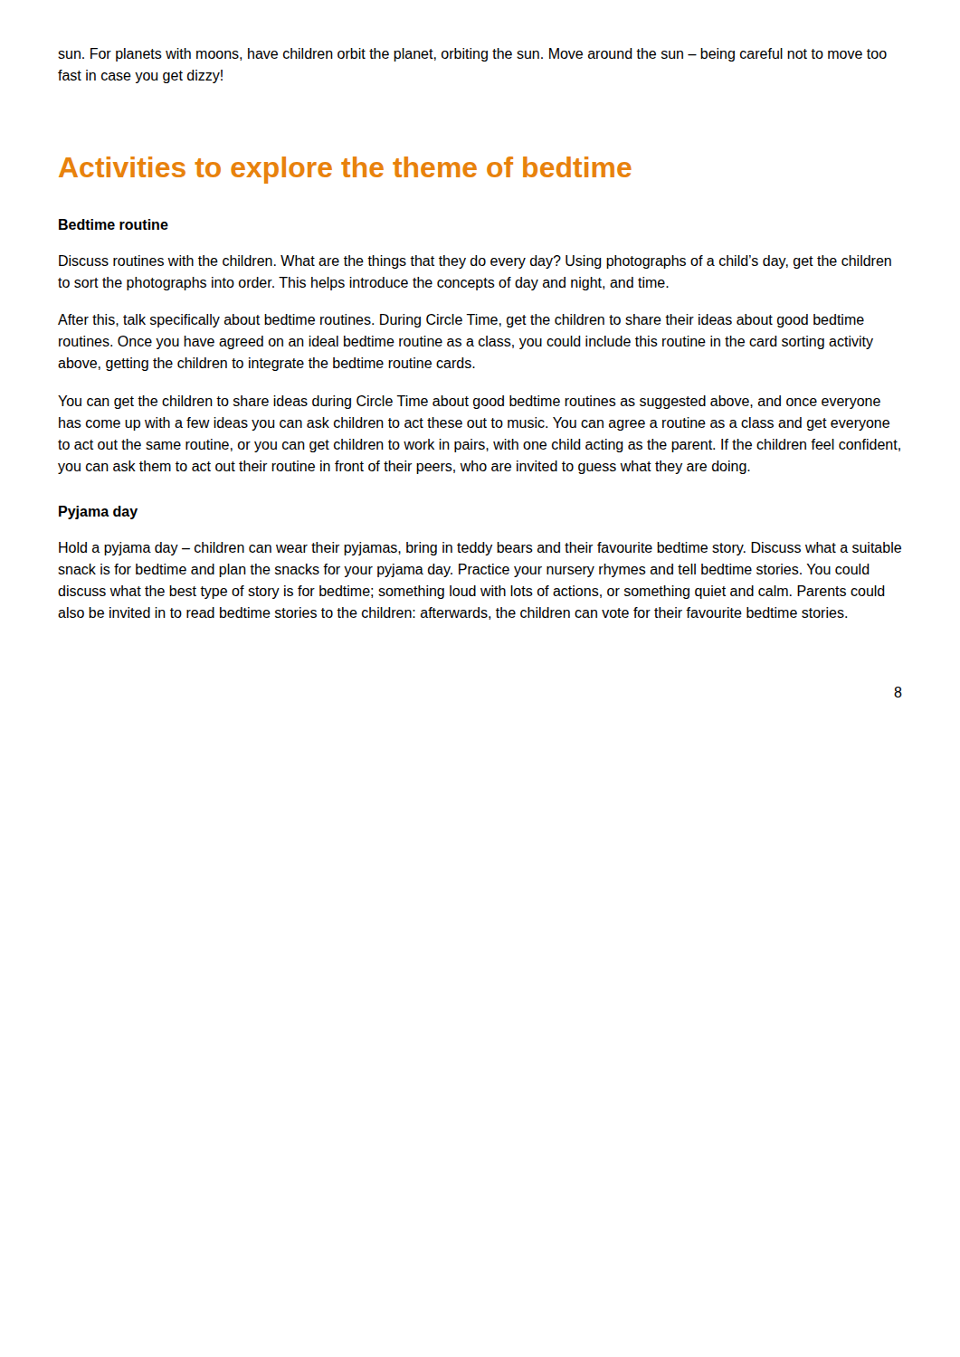sun. For planets with moons, have children orbit the planet, orbiting the sun. Move around the sun – being careful not to move too fast in case you get dizzy!
Activities to explore the theme of bedtime
Bedtime routine
Discuss routines with the children. What are the things that they do every day? Using photographs of a child’s day, get the children to sort the photographs into order. This helps introduce the concepts of day and night, and time.
After this, talk specifically about bedtime routines. During Circle Time, get the children to share their ideas about good bedtime routines. Once you have agreed on an ideal bedtime routine as a class, you could include this routine in the card sorting activity above, getting the children to integrate the bedtime routine cards.
You can get the children to share ideas during Circle Time about good bedtime routines as suggested above, and once everyone has come up with a few ideas you can ask children to act these out to music. You can agree a routine as a class and get everyone to act out the same routine, or you can get children to work in pairs, with one child acting as the parent. If the children feel confident, you can ask them to act out their routine in front of their peers, who are invited to guess what they are doing.
Pyjama day
Hold a pyjama day – children can wear their pyjamas, bring in teddy bears and their favourite bedtime story. Discuss what a suitable snack is for bedtime and plan the snacks for your pyjama day. Practice your nursery rhymes and tell bedtime stories. You could discuss what the best type of story is for bedtime; something loud with lots of actions, or something quiet and calm. Parents could also be invited in to read bedtime stories to the children: afterwards, the children can vote for their favourite bedtime stories.
8